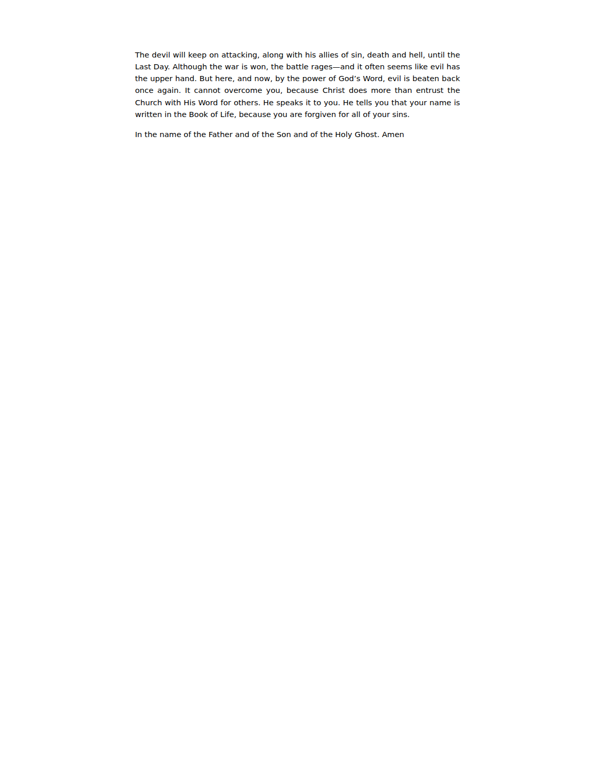The devil will keep on attacking, along with his allies of sin, death and hell, until the Last Day. Although the war is won, the battle rages—and it often seems like evil has the upper hand. But here, and now, by the power of God’s Word, evil is beaten back once again. It cannot overcome you, because Christ does more than entrust the Church with His Word for others. He speaks it to you. He tells you that your name is written in the Book of Life, because you are forgiven for all of your sins.
In the name of the Father and of the Son and of the Holy Ghost. Amen